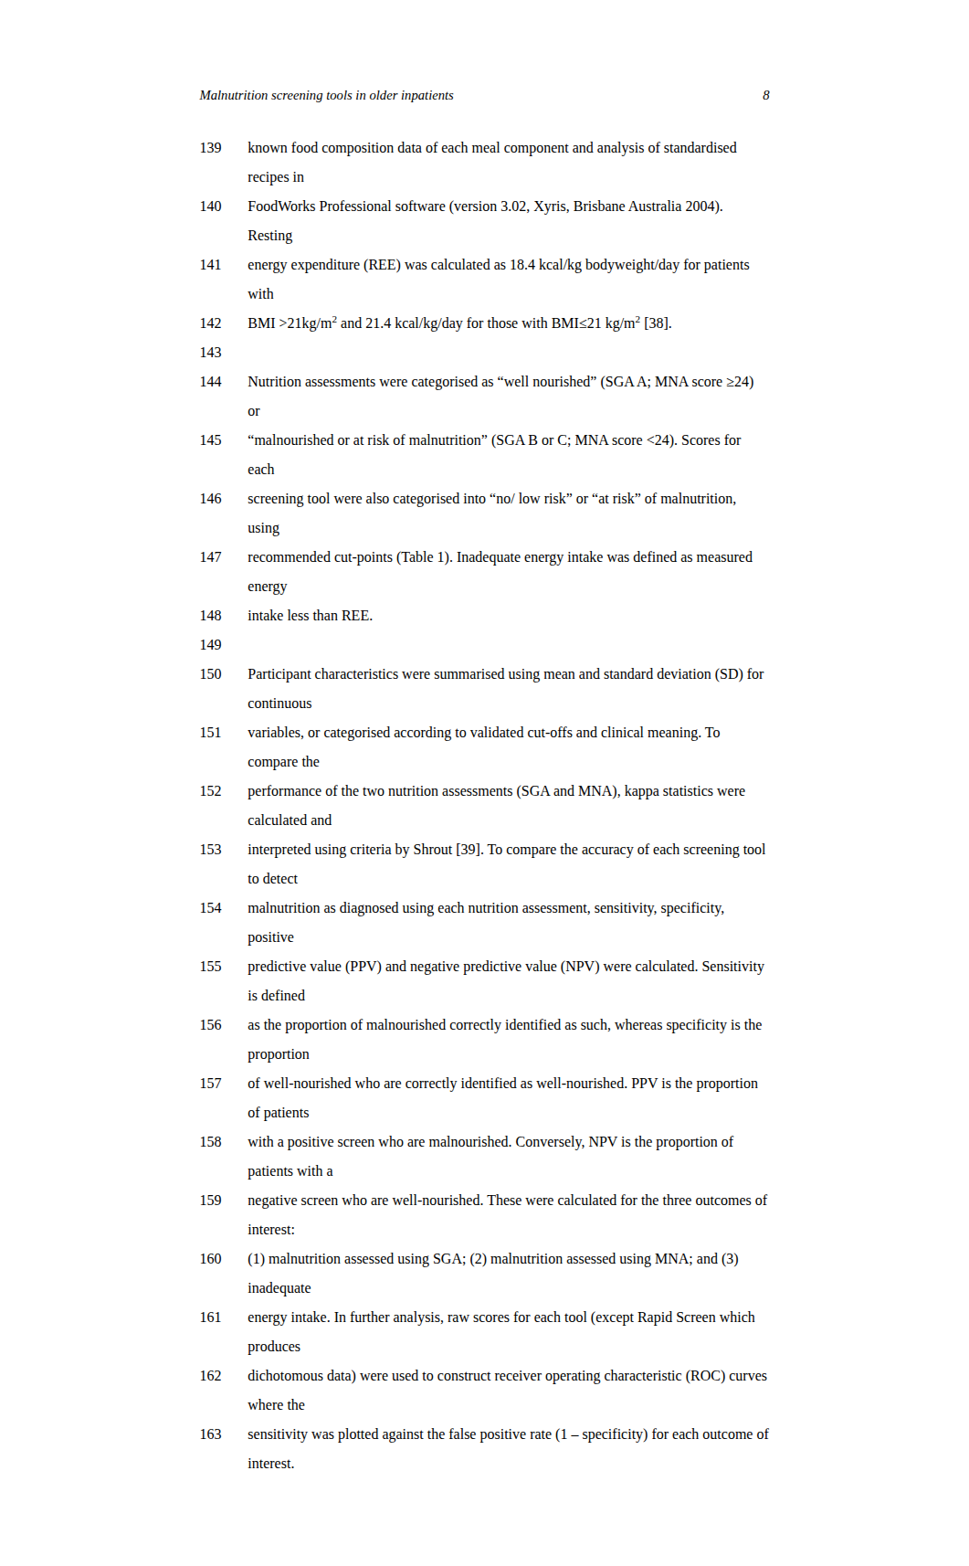Malnutrition screening tools in older inpatients 8
| 139 | known food composition data of each meal component and analysis of standardised recipes in |
| 140 | FoodWorks Professional software (version 3.02, Xyris, Brisbane Australia 2004). Resting |
| 141 | energy expenditure (REE) was calculated as 18.4 kcal/kg bodyweight/day for patients with |
| 142 | BMI >21kg/m 2 and 21.4 kcal/kg/day for those with BMI≤21 kg/m 2 [38]. |
| 143 | |
| 144 | Nutrition assessments were categorised as “well nourished” (SGA A; MNA score ≥24) or |
| 145 | “malnourished or at risk of malnutrition” (SGA B or C; MNA score <24). Scores for each |
| 146 | screening tool were also categorised into “no/ low risk” or “at risk” of malnutrition, using |
| 147 | recommended cut-points (Table 1). Inadequate energy intake was defined as measured energy |
| 148 | intake less than REE. |
| 149 | |
| 150 | Participant characteristics were summarised using mean and standard deviation (SD) for continuous |
| 151 | variables, or categorised according to validated cut-offs and clinical meaning. To compare the |
| 152 | performance of the two nutrition assessments (SGA and MNA), kappa statistics were calculated and |
| 153 | interpreted using criteria by Shrout [39]. To compare the accuracy of each screening tool to detect |
| 154 | malnutrition as diagnosed using each nutrition assessment, sensitivity, specificity, positive |
| 155 | predictive value (PPV) and negative predictive value (NPV) were calculated. Sensitivity is defined |
| 156 | as the proportion of malnourished correctly identified as such, whereas specificity is the proportion |
| 157 | of well-nourished who are correctly identified as well-nourished. PPV is the proportion of patients |
| 158 | with a positive screen who are malnourished. Conversely, NPV is the proportion of patients with a |
| 159 | negative screen who are well-nourished. These were calculated for the three outcomes of interest: |
| 160 | (1) malnutrition assessed using SGA; (2) malnutrition assessed using MNA; and (3) inadequate |
| 161 | energy intake. In further analysis, raw scores for each tool (except Rapid Screen which produces |
| 162 | dichotomous data) were used to construct receiver operating characteristic (ROC) curves where the |
| 163 | sensitivity was plotted against the false positive rate (1 – specificity) for each outcome of interest. |